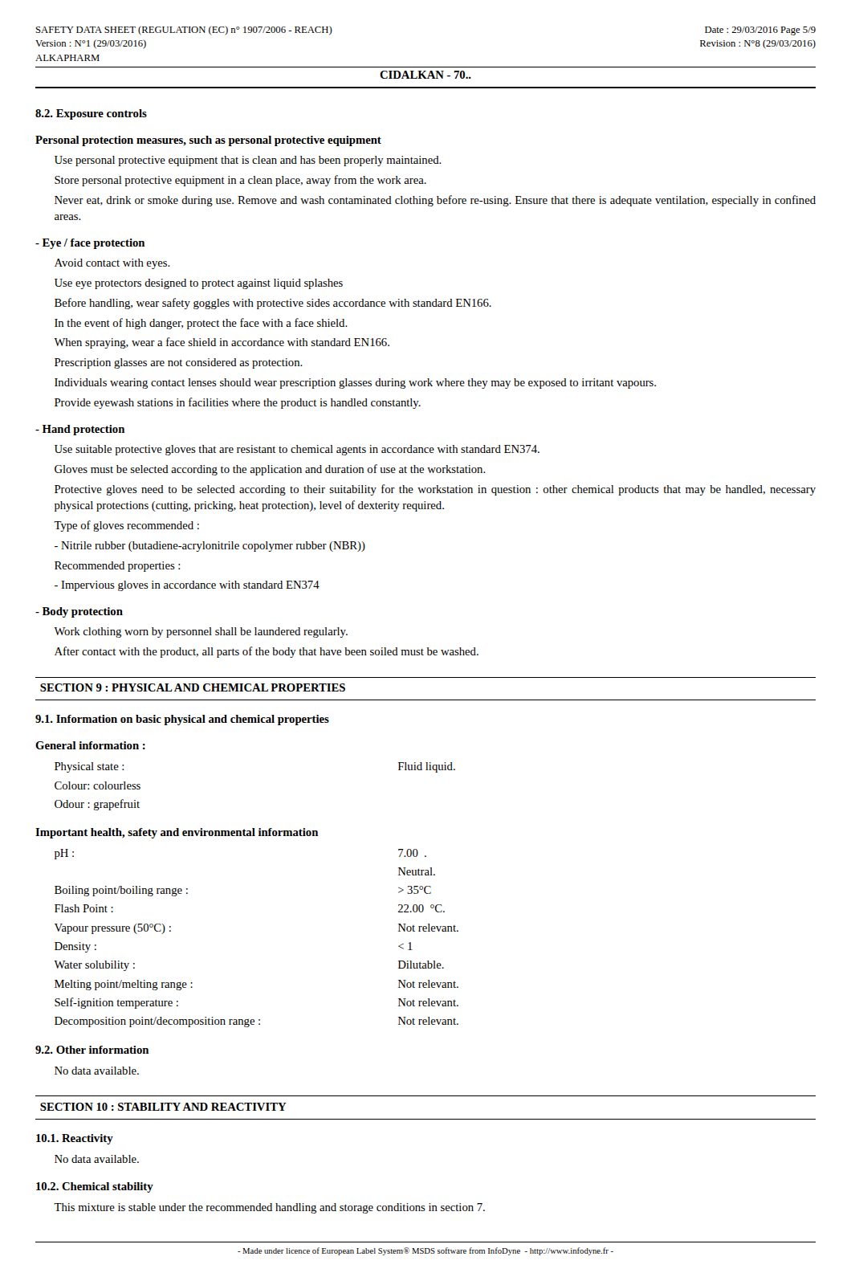SAFETY DATA SHEET (REGULATION (EC) n° 1907/2006 - REACH) Version : N°1 (29/03/2016) ALKAPHARM
Date : 29/03/2016 Page 5/9 Revision : N°8 (29/03/2016)
CIDALKAN - 70..
8.2. Exposure controls
Personal protection measures, such as personal protective equipment
Use personal protective equipment that is clean and has been properly maintained.
Store personal protective equipment in a clean place, away from the work area.
Never eat, drink or smoke during use. Remove and wash contaminated clothing before re-using. Ensure that there is adequate ventilation, especially in confined areas.
- Eye / face protection
Avoid contact with eyes.
Use eye protectors designed to protect against liquid splashes
Before handling, wear safety goggles with protective sides accordance with standard EN166.
In the event of high danger, protect the face with a face shield.
When spraying, wear a face shield in accordance with standard EN166.
Prescription glasses are not considered as protection.
Individuals wearing contact lenses should wear prescription glasses during work where they may be exposed to irritant vapours.
Provide eyewash stations in facilities where the product is handled constantly.
- Hand protection
Use suitable protective gloves that are resistant to chemical agents in accordance with standard EN374.
Gloves must be selected according to the application and duration of use at the workstation.
Protective gloves need to be selected according to their suitability for the workstation in question : other chemical products that may be handled, necessary physical protections (cutting, pricking, heat protection), level of dexterity required.
Type of gloves recommended :
- Nitrile rubber (butadiene-acrylonitrile copolymer rubber (NBR))
Recommended properties :
- Impervious gloves in accordance with standard EN374
- Body protection
Work clothing worn by personnel shall be laundered regularly.
After contact with the product, all parts of the body that have been soiled must be washed.
SECTION 9 : PHYSICAL AND CHEMICAL PROPERTIES
9.1. Information on basic physical and chemical properties
General information :
| Physical state : | Fluid liquid. |
| Colour: colourless | |
| Odour : grapefruit | |
Important health, safety and environmental information
| pH : | 7.00 . |
| | Neutral. |
| Boiling point/boiling range : | > 35°C |
| Flash Point : | 22.00 °C. |
| Vapour pressure (50°C) : | Not relevant. |
| Density : | < 1 |
| Water solubility : | Dilutable. |
| Melting point/melting range : | Not relevant. |
| Self-ignition temperature : | Not relevant. |
| Decomposition point/decomposition range : | Not relevant. |
9.2. Other information
No data available.
SECTION 10 : STABILITY AND REACTIVITY
10.1. Reactivity
No data available.
10.2. Chemical stability
This mixture is stable under the recommended handling and storage conditions in section 7.
- Made under licence of European Label System® MSDS software from InfoDyne - http://www.infodyne.fr -